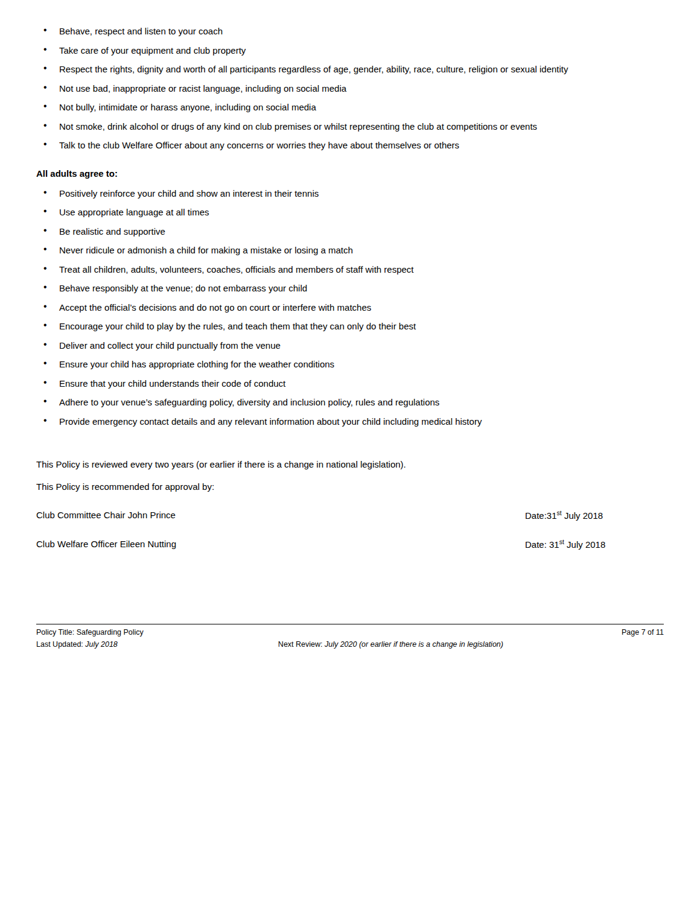Behave, respect and listen to your coach
Take care of your equipment and club property
Respect the rights, dignity and worth of all participants regardless of age, gender, ability, race, culture, religion or sexual identity
Not use bad, inappropriate or racist language, including on social media
Not bully, intimidate or harass anyone, including on social media
Not smoke, drink alcohol or drugs of any kind on club premises or whilst representing the club at competitions or events
Talk to the club Welfare Officer about any concerns or worries they have about themselves or others
All adults agree to:
Positively reinforce your child and show an interest in their tennis
Use appropriate language at all times
Be realistic and supportive
Never ridicule or admonish a child for making a mistake or losing a match
Treat all children, adults, volunteers, coaches, officials and members of staff with respect
Behave responsibly at the venue; do not embarrass your child
Accept the official’s decisions and do not go on court or interfere with matches
Encourage your child to play by the rules, and teach them that they can only do their best
Deliver and collect your child punctually from the venue
Ensure your child has appropriate clothing for the weather conditions
Ensure that your child understands their code of conduct
Adhere to your venue’s safeguarding policy, diversity and inclusion policy, rules and regulations
Provide emergency contact details and any relevant information about your child including medical history
This Policy is reviewed every two years (or earlier if there is a change in national legislation).
This Policy is recommended for approval by:
Club Committee Chair John Prince
Date:31st July 2018
Club Welfare Officer Eileen Nutting
Date: 31st July 2018
Policy Title: Safeguarding Policy
Page 7 of 11
Last Updated: July 2018
Next Review: July 2020 (or earlier if there is a change in legislation)